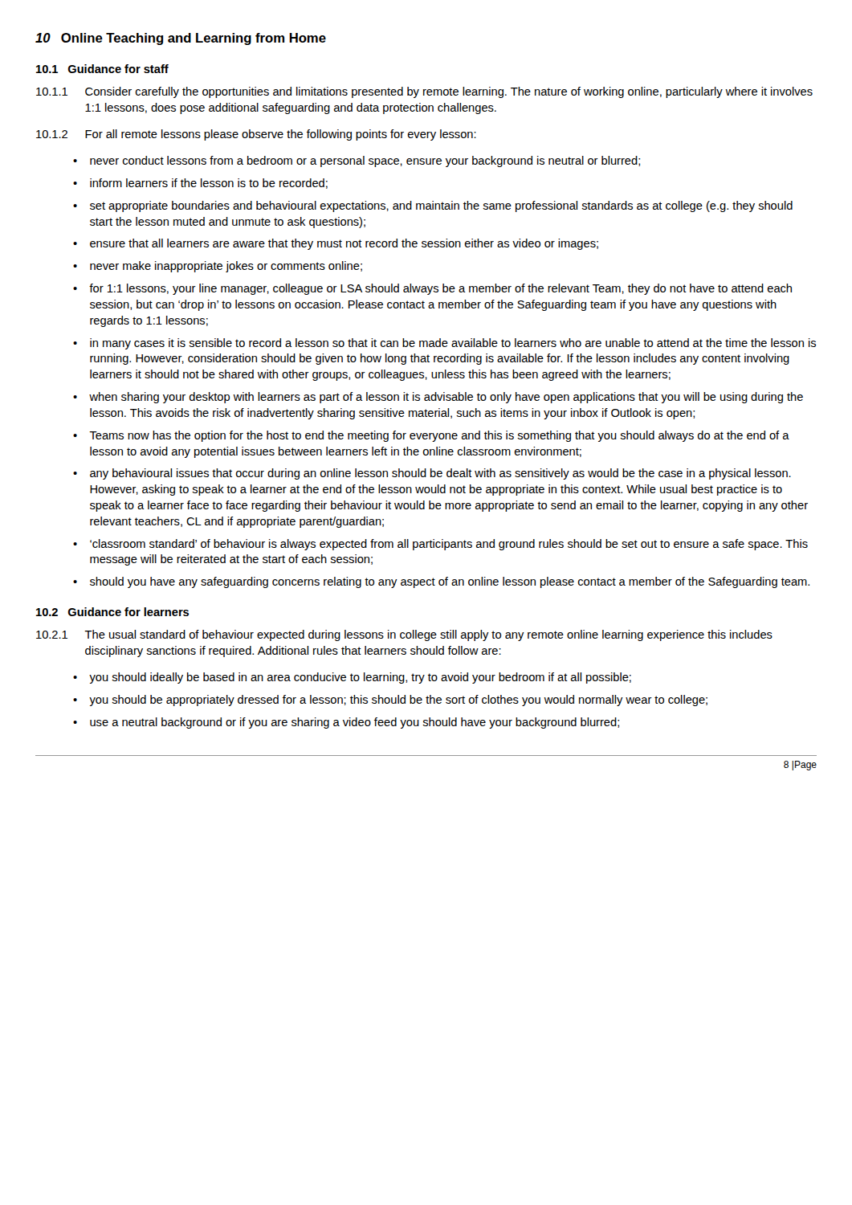10 Online Teaching and Learning from Home
10.1 Guidance for staff
10.1.1
Consider carefully the opportunities and limitations presented by remote learning. The nature of working online, particularly where it involves 1:1 lessons, does pose additional safeguarding and data protection challenges.
10.1.2
For all remote lessons please observe the following points for every lesson:
never conduct lessons from a bedroom or a personal space, ensure your background is neutral or blurred;
inform learners if the lesson is to be recorded;
set appropriate boundaries and behavioural expectations, and maintain the same professional standards as at college (e.g. they should start the lesson muted and unmute to ask questions);
ensure that all learners are aware that they must not record the session either as video or images;
never make inappropriate jokes or comments online;
for 1:1 lessons, your line manager, colleague or LSA should always be a member of the relevant Team, they do not have to attend each session, but can ‘drop in’ to lessons on occasion. Please contact a member of the Safeguarding team if you have any questions with regards to 1:1 lessons;
in many cases it is sensible to record a lesson so that it can be made available to learners who are unable to attend at the time the lesson is running. However, consideration should be given to how long that recording is available for. If the lesson includes any content involving learners it should not be shared with other groups, or colleagues, unless this has been agreed with the learners;
when sharing your desktop with learners as part of a lesson it is advisable to only have open applications that you will be using during the lesson. This avoids the risk of inadvertently sharing sensitive material, such as items in your inbox if Outlook is open;
Teams now has the option for the host to end the meeting for everyone and this is something that you should always do at the end of a lesson to avoid any potential issues between learners left in the online classroom environment;
any behavioural issues that occur during an online lesson should be dealt with as sensitively as would be the case in a physical lesson. However, asking to speak to a learner at the end of the lesson would not be appropriate in this context. While usual best practice is to speak to a learner face to face regarding their behaviour it would be more appropriate to send an email to the learner, copying in any other relevant teachers, CL and if appropriate parent/guardian;
‘classroom standard’ of behaviour is always expected from all participants and ground rules should be set out to ensure a safe space. This message will be reiterated at the start of each session;
should you have any safeguarding concerns relating to any aspect of an online lesson please contact a member of the Safeguarding team.
10.2 Guidance for learners
10.2.1
The usual standard of behaviour expected during lessons in college still apply to any remote online learning experience this includes disciplinary sanctions if required. Additional rules that learners should follow are:
you should ideally be based in an area conducive to learning, try to avoid your bedroom if at all possible;
you should be appropriately dressed for a lesson; this should be the sort of clothes you would normally wear to college;
use a neutral background or if you are sharing a video feed you should have your background blurred;
8 |Page